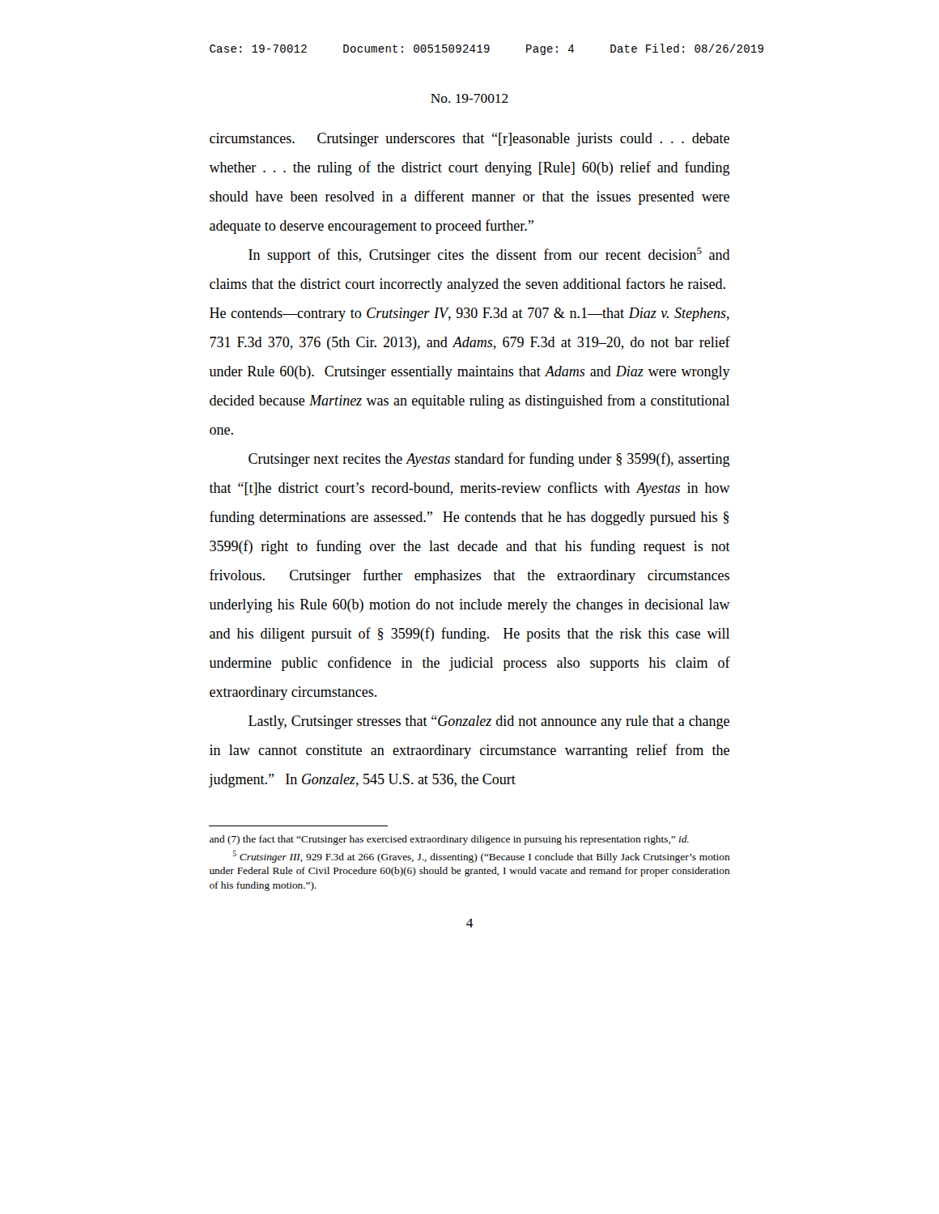Case: 19-70012 Document: 00515092419 Page: 4 Date Filed: 08/26/2019
No. 19-70012
circumstances. Crutsinger underscores that “[r]easonable jurists could . . . debate whether . . . the ruling of the district court denying [Rule] 60(b) relief and funding should have been resolved in a different manner or that the issues presented were adequate to deserve encouragement to proceed further.”
In support of this, Crutsinger cites the dissent from our recent decision5 and claims that the district court incorrectly analyzed the seven additional factors he raised. He contends—contrary to Crutsinger IV, 930 F.3d at 707 & n.1—that Diaz v. Stephens, 731 F.3d 370, 376 (5th Cir. 2013), and Adams, 679 F.3d at 319–20, do not bar relief under Rule 60(b). Crutsinger essentially maintains that Adams and Diaz were wrongly decided because Martinez was an equitable ruling as distinguished from a constitutional one.
Crutsinger next recites the Ayestas standard for funding under § 3599(f), asserting that “[t]he district court’s record-bound, merits-review conflicts with Ayestas in how funding determinations are assessed.” He contends that he has doggedly pursued his § 3599(f) right to funding over the last decade and that his funding request is not frivolous. Crutsinger further emphasizes that the extraordinary circumstances underlying his Rule 60(b) motion do not include merely the changes in decisional law and his diligent pursuit of § 3599(f) funding. He posits that the risk this case will undermine public confidence in the judicial process also supports his claim of extraordinary circumstances.
Lastly, Crutsinger stresses that “Gonzalez did not announce any rule that a change in law cannot constitute an extraordinary circumstance warranting relief from the judgment.” In Gonzalez, 545 U.S. at 536, the Court
and (7) the fact that “Crutsinger has exercised extraordinary diligence in pursuing his representation rights,” id.
5 Crutsinger III, 929 F.3d at 266 (Graves, J., dissenting) (“Because I conclude that Billy Jack Crutsinger’s motion under Federal Rule of Civil Procedure 60(b)(6) should be granted, I would vacate and remand for proper consideration of his funding motion.”).
4